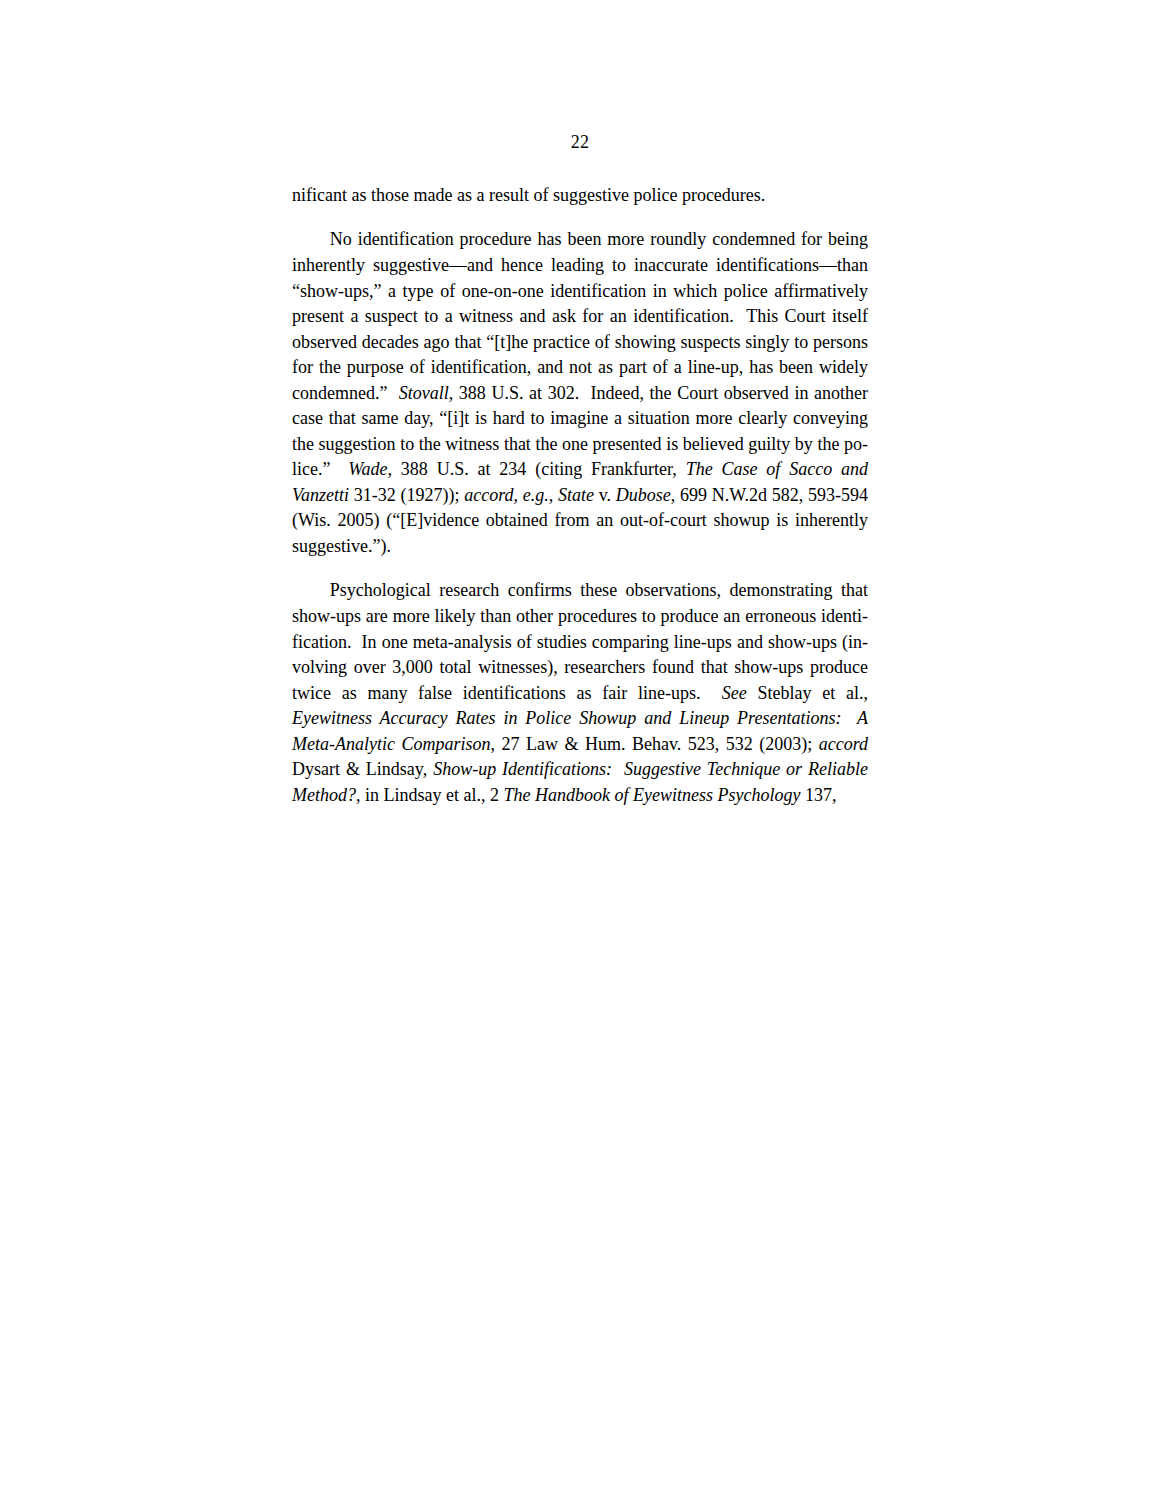22
nificant as those made as a result of suggestive police procedures.
No identification procedure has been more roundly condemned for being inherently suggestive—and hence leading to inaccurate identifications—than “show-ups,” a type of one-on-one identification in which police affirmatively present a suspect to a witness and ask for an identification. This Court itself observed decades ago that “[t]he practice of showing suspects singly to persons for the purpose of identification, and not as part of a line-up, has been widely condemned.” Stovall, 388 U.S. at 302. Indeed, the Court observed in another case that same day, “[i]t is hard to imagine a situation more clearly conveying the suggestion to the witness that the one presented is believed guilty by the police.” Wade, 388 U.S. at 234 (citing Frankfurter, The Case of Sacco and Vanzetti 31-32 (1927)); accord, e.g., State v. Dubose, 699 N.W.2d 582, 593-594 (Wis. 2005) (“[E]vidence obtained from an out-of-court showup is inherently suggestive.”).
Psychological research confirms these observations, demonstrating that show-ups are more likely than other procedures to produce an erroneous identification. In one meta-analysis of studies comparing line-ups and show-ups (involving over 3,000 total witnesses), researchers found that show-ups produce twice as many false identifications as fair line-ups. See Steblay et al., Eyewitness Accuracy Rates in Police Showup and Lineup Presentations: A Meta-Analytic Comparison, 27 Law & Hum. Behav. 523, 532 (2003); accord Dysart & Lindsay, Show-up Identifications: Suggestive Technique or Reliable Method?, in Lindsay et al., 2 The Handbook of Eyewitness Psychology 137,